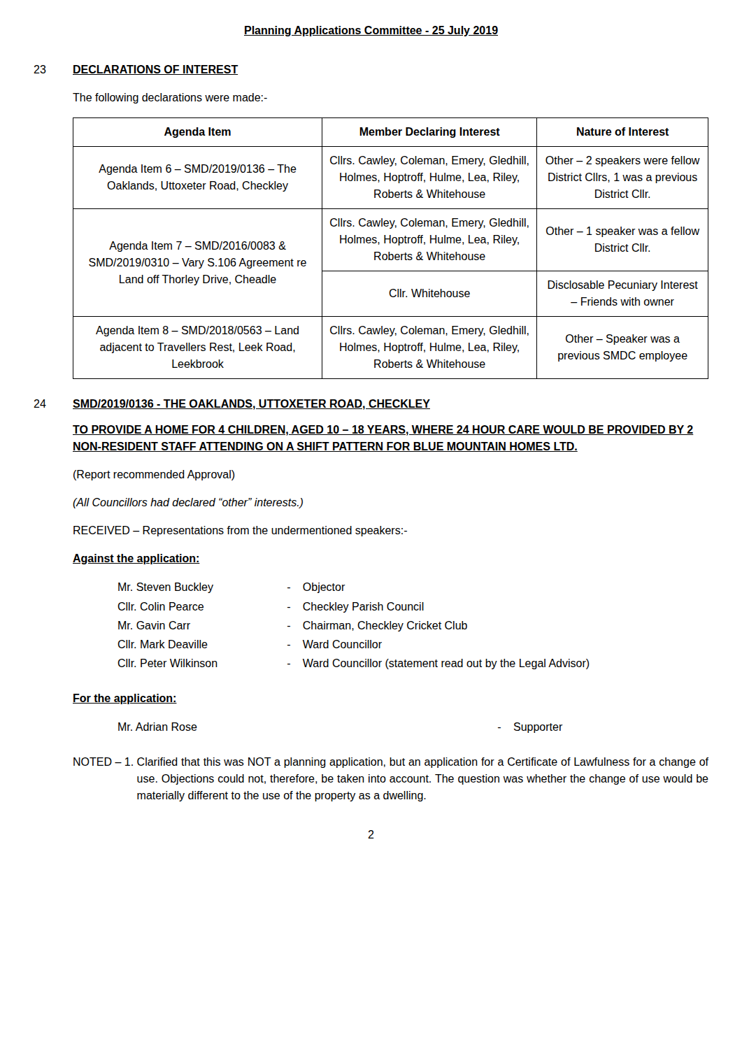Planning Applications Committee - 25 July 2019
23 DECLARATIONS OF INTEREST
The following declarations were made:-
| Agenda Item | Member Declaring Interest | Nature of Interest |
| --- | --- | --- |
| Agenda Item 6 – SMD/2019/0136 – The Oaklands, Uttoxeter Road, Checkley | Cllrs. Cawley, Coleman, Emery, Gledhill, Holmes, Hoptroff, Hulme, Lea, Riley, Roberts & Whitehouse | Other – 2 speakers were fellow District Cllrs, 1 was a previous District Cllr. |
| Agenda Item 7 – SMD/2016/0083 & SMD/2019/0310 – Vary S.106 Agreement re Land off Thorley Drive, Cheadle | Cllrs. Cawley, Coleman, Emery, Gledhill, Holmes, Hoptroff, Hulme, Lea, Riley, Roberts & Whitehouse | Other – 1 speaker was a fellow District Cllr. |
| Cllr. Whitehouse | Disclosable Pecuniary Interest – Friends with owner |
| Agenda Item 8 – SMD/2018/0563 – Land adjacent to Travellers Rest, Leek Road, Leekbrook | Cllrs. Cawley, Coleman, Emery, Gledhill, Holmes, Hoptroff, Hulme, Lea, Riley, Roberts & Whitehouse | Other – Speaker was a previous SMDC employee |
24 SMD/2019/0136 - THE OAKLANDS, UTTOXETER ROAD, CHECKLEY
TO PROVIDE A HOME FOR 4 CHILDREN, AGED 10 – 18 YEARS, WHERE 24 HOUR CARE WOULD BE PROVIDED BY 2 NON-RESIDENT STAFF ATTENDING ON A SHIFT PATTERN FOR BLUE MOUNTAIN HOMES LTD.
(Report recommended Approval)
(All Councillors had declared “other” interests.)
RECEIVED – Representations from the undermentioned speakers:-
Against the application:
| Mr. Steven Buckley | - | Objector |
| Cllr. Colin Pearce | - | Checkley Parish Council |
| Mr. Gavin Carr | - | Chairman, Checkley Cricket Club |
| Cllr. Mark Deaville | - | Ward Councillor |
| Cllr. Peter Wilkinson | - | Ward Councillor (statement read out by the Legal Advisor) |
For the application:
| Mr. Adrian Rose | - | Supporter |
NOTED – 1. Clarified that this was NOT a planning application, but an application for a Certificate of Lawfulness for a change of use. Objections could not, therefore, be taken into account. The question was whether the change of use would be materially different to the use of the property as a dwelling.
2